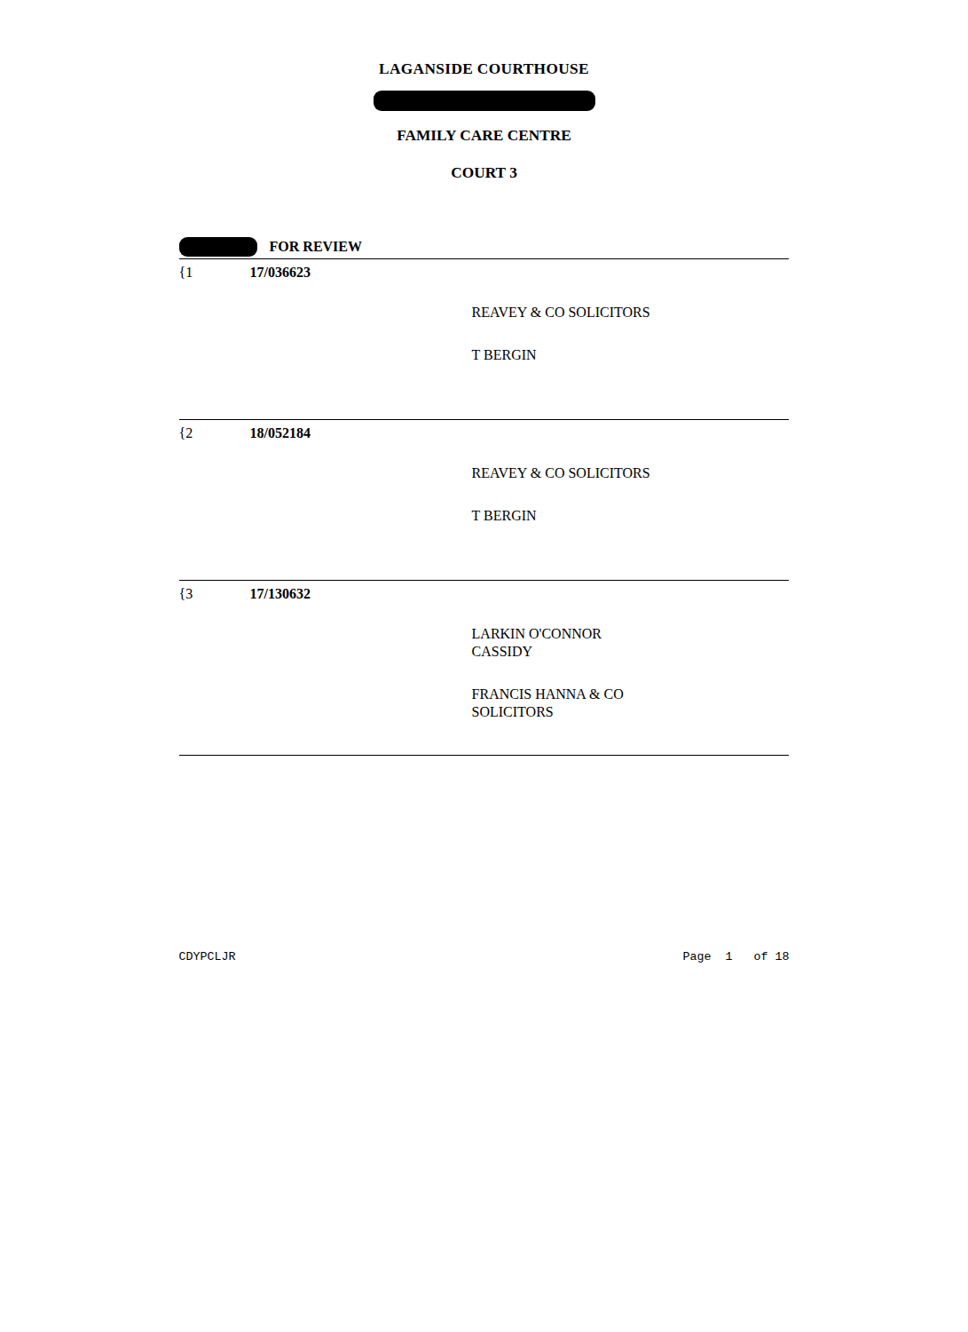LAGANSIDE COURTHOUSE
FAMILY CARE CENTRE
COURT 3
FOR REVIEW
{1
17/036623
REAVEY & CO SOLICITORS
T BERGIN
{2
18/052184
REAVEY & CO SOLICITORS
T BERGIN
{3
17/130632
LARKIN O'CONNOR
CASSIDY
FRANCIS HANNA & CO
SOLICITORS
CDYPCLJR Page 1 of 18